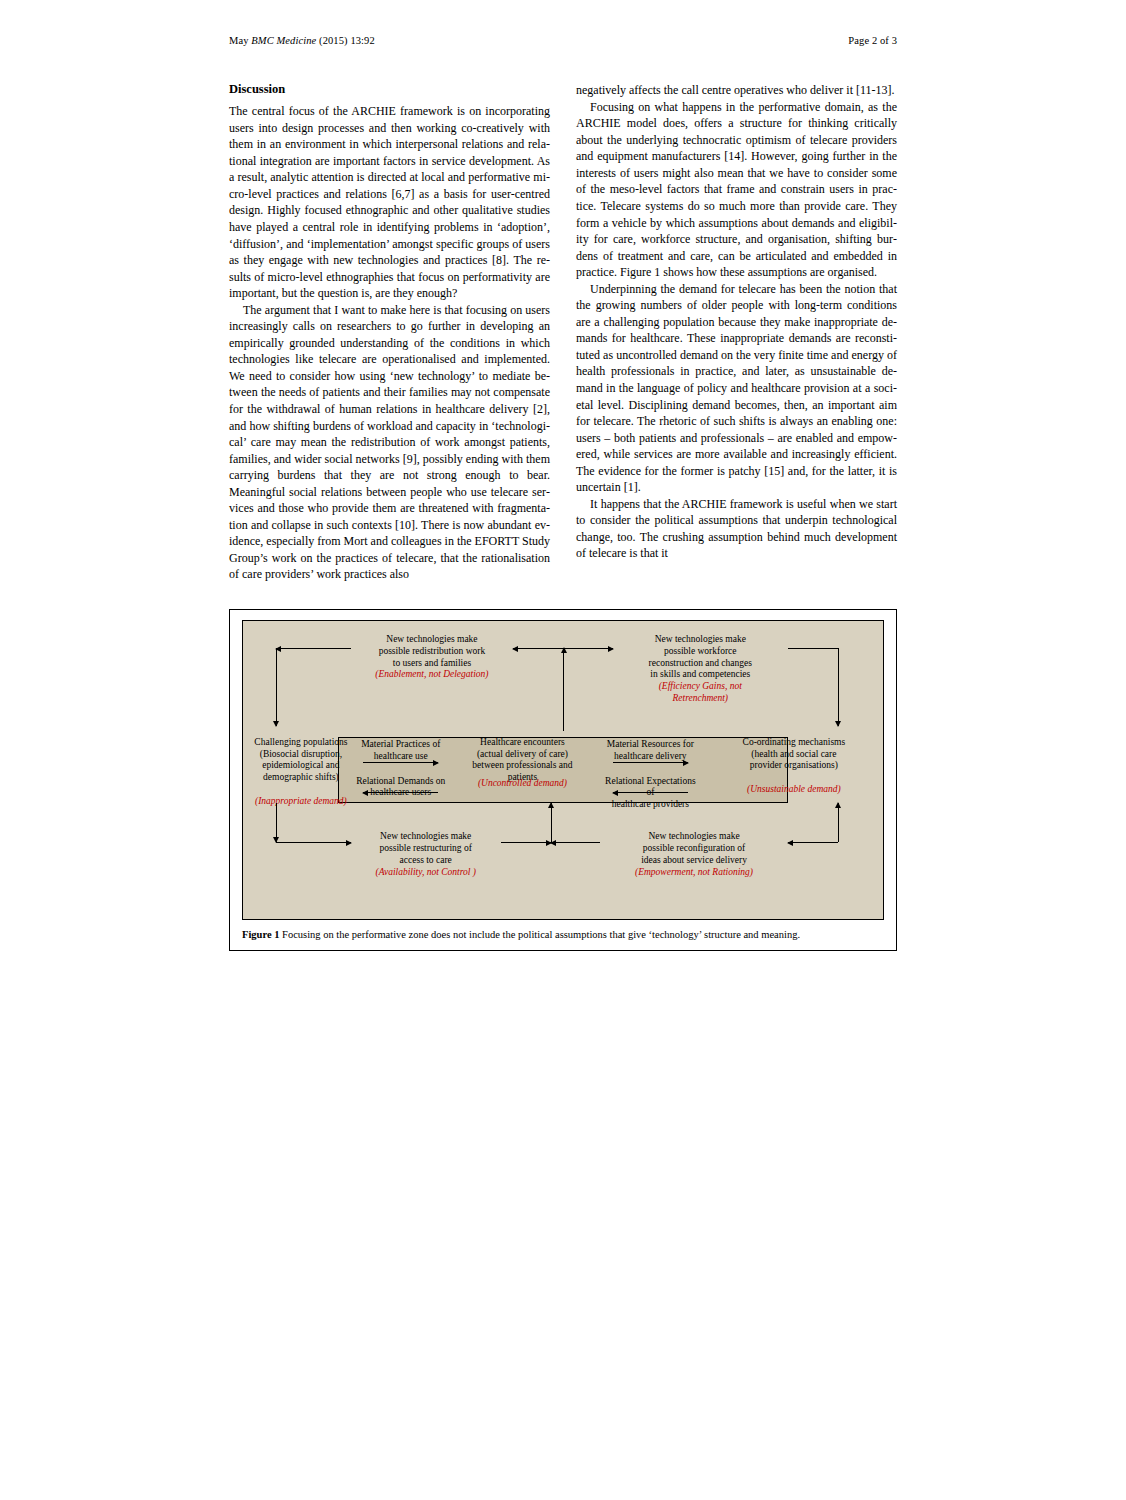May BMC Medicine (2015) 13:92
Page 2 of 3
Discussion
The central focus of the ARCHIE framework is on incorporating users into design processes and then working co-creatively with them in an environment in which interpersonal relations and relational integration are important factors in service development. As a result, analytic attention is directed at local and performative micro-level practices and relations [6,7] as a basis for user-centred design. Highly focused ethnographic and other qualitative studies have played a central role in identifying problems in ‘adoption’, ‘diffusion’, and ‘implementation’ amongst specific groups of users as they engage with new technologies and practices [8]. The results of micro-level ethnographies that focus on performativity are important, but the question is, are they enough?
The argument that I want to make here is that focusing on users increasingly calls on researchers to go further in developing an empirically grounded understanding of the conditions in which technologies like telecare are operationalised and implemented. We need to consider how using ‘new technology’ to mediate between the needs of patients and their families may not compensate for the withdrawal of human relations in healthcare delivery [2], and how shifting burdens of workload and capacity in ‘technological’ care may mean the redistribution of work amongst patients, families, and wider social networks [9], possibly ending with them carrying burdens that they are not strong enough to bear. Meaningful social relations between people who use telecare services and those who provide them are threatened with fragmentation and collapse in such contexts [10]. There is now abundant evidence, especially from Mort and colleagues in the EFORTT Study Group’s work on the practices of telecare, that the rationalisation of care providers’ work practices also
negatively affects the call centre operatives who deliver it [11-13].
Focusing on what happens in the performative domain, as the ARCHIE model does, offers a structure for thinking critically about the underlying technocratic optimism of telecare providers and equipment manufacturers [14]. However, going further in the interests of users might also mean that we have to consider some of the meso-level factors that frame and constrain users in practice. Telecare systems do so much more than provide care. They form a vehicle by which assumptions about demands and eligibility for care, workforce structure, and organisation, shifting burdens of treatment and care, can be articulated and embedded in practice. Figure 1 shows how these assumptions are organised.
Underpinning the demand for telecare has been the notion that the growing numbers of older people with long-term conditions are a challenging population because they make inappropriate demands for healthcare. These inappropriate demands are reconstituted as uncontrolled demand on the very finite time and energy of health professionals in practice, and later, as unsustainable demand in the language of policy and healthcare provision at a societal level. Disciplining demand becomes, then, an important aim for telecare. The rhetoric of such shifts is always an enabling one: users – both patients and professionals – are enabled and empowered, while services are more available and increasingly efficient. The evidence for the former is patchy [15] and, for the latter, it is uncertain [1].
It happens that the ARCHIE framework is useful when we start to consider the political assumptions that underpin technological change, too. The crushing assumption behind much development of telecare is that it
New technologies make
possible redistribution work
to users and families
(Enablement, not Delegation)
New technologies make
possible workforce
reconstruction and changes
in skills and competencies
(Efficiency Gains, not
Retrenchment)
Challenging populations
(Biosocial disruption,
epidemiological and
demographic shifts)
(Inappropriate demand)
Material Practices of
healthcare use
Healthcare encounters
(actual delivery of care)
between professionals and
patients
Material Resources for
healthcare delivery
Co-ordinating mechanisms
(health and social care
provider organisations)
(Unsustainable demand)
Relational Demands on
healthcare users
(Uncontrolled demand)
Relational Expectations of
healthcare providers
New technologies make
possible restructuring of
access to care
(Availability, not Control )
New technologies make
possible reconfiguration of
ideas about service delivery
(Empowerment, not Rationing)
Figure 1 Focusing on the performative zone does not include the political assumptions that give ‘technology’ structure and meaning.